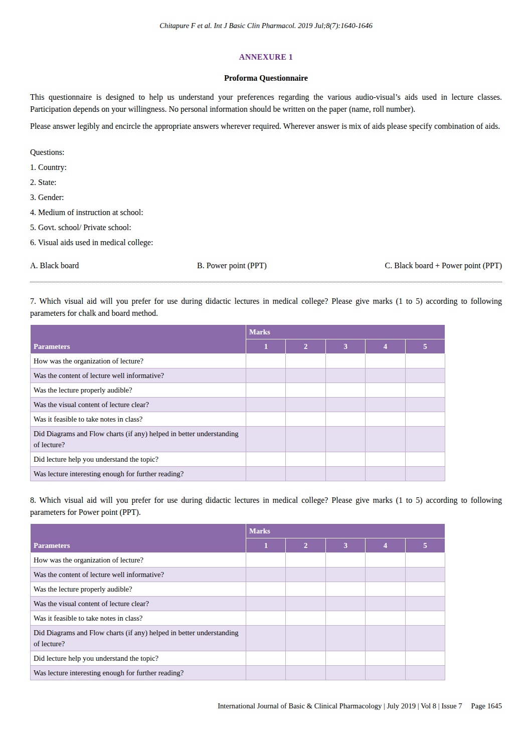Chitapure F et al. Int J Basic Clin Pharmacol. 2019 Jul;8(7):1640-1646
ANNEXURE 1
Proforma Questionnaire
This questionnaire is designed to help us understand your preferences regarding the various audio-visual’s aids used in lecture classes. Participation depends on your willingness. No personal information should be written on the paper (name, roll number).
Please answer legibly and encircle the appropriate answers wherever required. Wherever answer is mix of aids please specify combination of aids.
Questions:
1. Country:
2. State:
3. Gender:
4. Medium of instruction at school:
5. Govt. school/ Private school:
6. Visual aids used in medical college:
A. Black board B. Power point (PPT) C. Black board + Power point (PPT)
7. Which visual aid will you prefer for use during didactic lectures in medical college? Please give marks (1 to 5) according to following parameters for chalk and board method.
| Parameters | Marks |
| --- | --- |
| 1 | 2 | 3 | 4 | 5 |
| How was the organization of lecture? | | | | | |
| Was the content of lecture well informative? | | | | | |
| Was the lecture properly audible? | | | | | |
| Was the visual content of lecture clear? | | | | | |
| Was it feasible to take notes in class? | | | | | |
| Did Diagrams and Flow charts (if any) helped in better understanding of lecture? | | | | | |
| Did lecture help you understand the topic? | | | | | |
| Was lecture interesting enough for further reading? | | | | | |
8. Which visual aid will you prefer for use during didactic lectures in medical college? Please give marks (1 to 5) according to following parameters for Power point (PPT).
| Parameters | Marks |
| --- | --- |
| 1 | 2 | 3 | 4 | 5 |
| How was the organization of lecture? | | | | | |
| Was the content of lecture well informative? | | | | | |
| Was the lecture properly audible? | | | | | |
| Was the visual content of lecture clear? | | | | | |
| Was it feasible to take notes in class? | | | | | |
| Did Diagrams and Flow charts (if any) helped in better understanding of lecture? | | | | | |
| Did lecture help you understand the topic? | | | | | |
| Was lecture interesting enough for further reading? | | | | | |
International Journal of Basic & Clinical Pharmacology | July 2019 | Vol 8 | Issue 7Page 1645